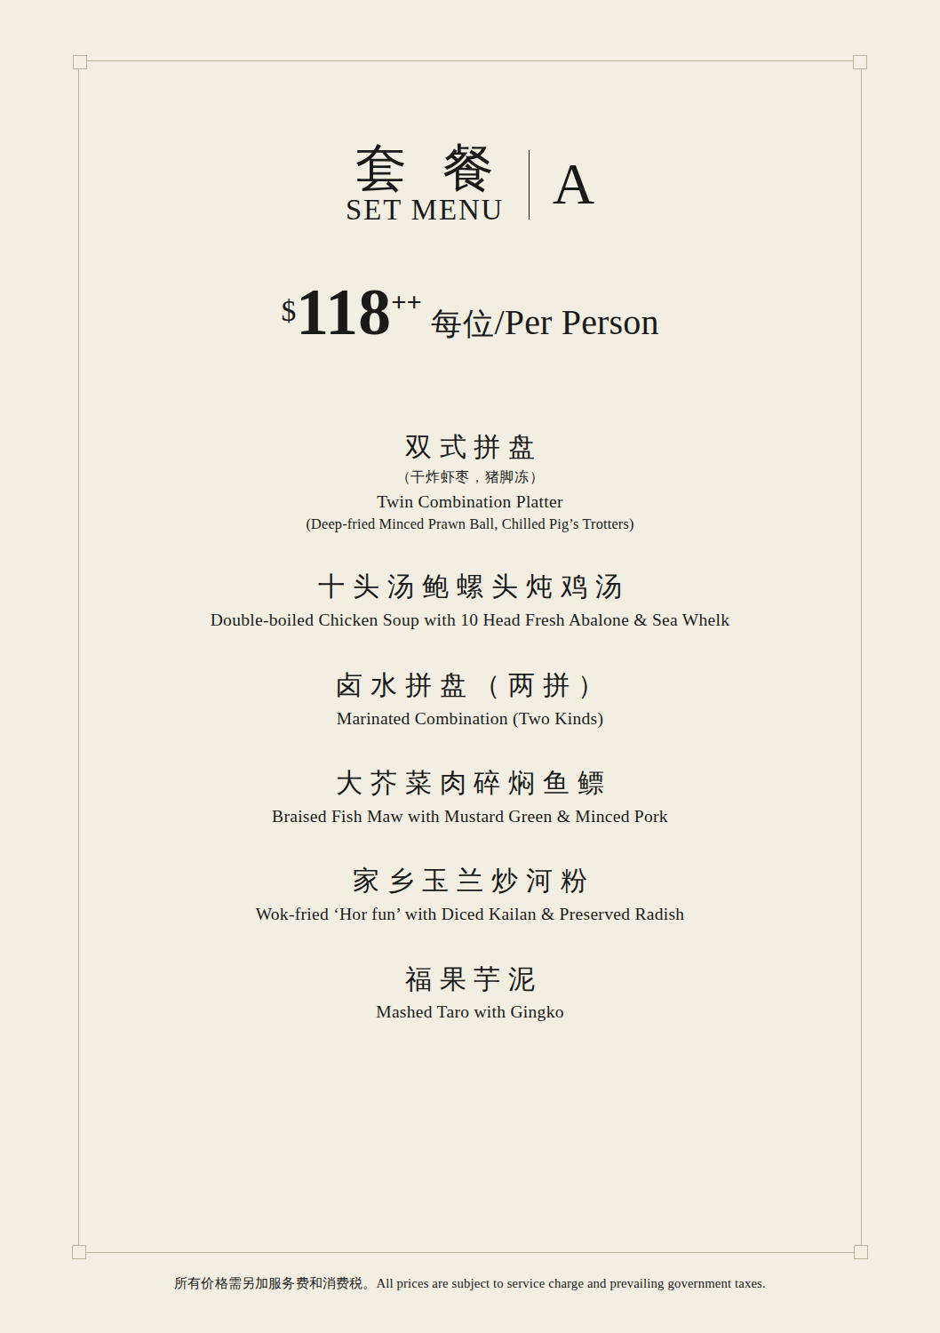套 餐
SET MENU
A
$118++每位/Per Person
双式拼盘
（干炸虾枣，猪脚冻）
Twin Combination Platter
(Deep-fried Minced Prawn Ball, Chilled Pig’s Trotters)
十头汤鲍螺头炖鸡汤
Double-boiled Chicken Soup with 10 Head Fresh Abalone & Sea Whelk
卤水拼盘（两拼）
Marinated Combination (Two Kinds)
大芥菜肉碎焖鱼鳔
Braised Fish Maw with Mustard Green & Minced Pork
家乡玉兰炒河粉
Wok-fried ‘Hor fun’ with Diced Kailan & Preserved Radish
福果芋泥
Mashed Taro with Gingko
所有价格需另加服务费和消费税。All prices are subject to service charge and prevailing government taxes.